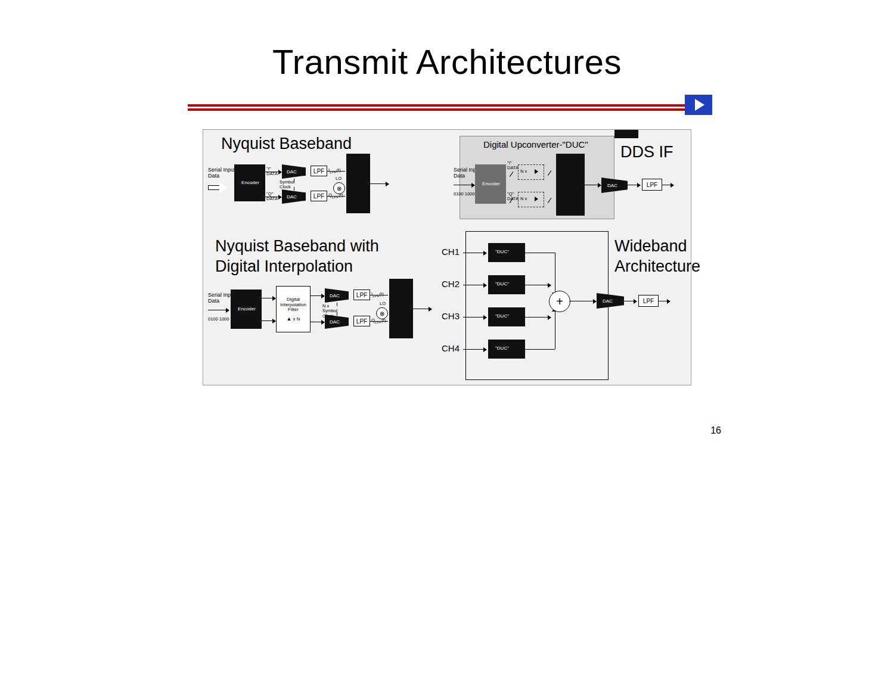Transmit Architectures
Nyquist Baseband
Serial Input
Data
Encoder
"I"
DATA
"Q"
DATA
DAC
DAC
Symbol
Clock
LPF
LPF
ILPF(t)
QLPF(t)
LO
⊗
Digital Upconverter-"DUC"
DDS IF
Serial Input
Data
0100 1000
Encoder
"I"
DATA
"Q"
DATA
N x
N x
DAC
LPF
Nyquist Baseband with
Digital Interpolation
Serial Input
Data
0100 1000
Encoder
Digital
Interpolation
Filter
▲x N
DAC
DAC
N x
Symbol
Clock
LPF
LPF
ILPF(t)
QLPF(t)
LO
⊗
Wideband
Architecture
CH1
CH2
CH3
CH4
"DUC"
"DUC"
"DUC"
"DUC"
+
DAC
LPF
16